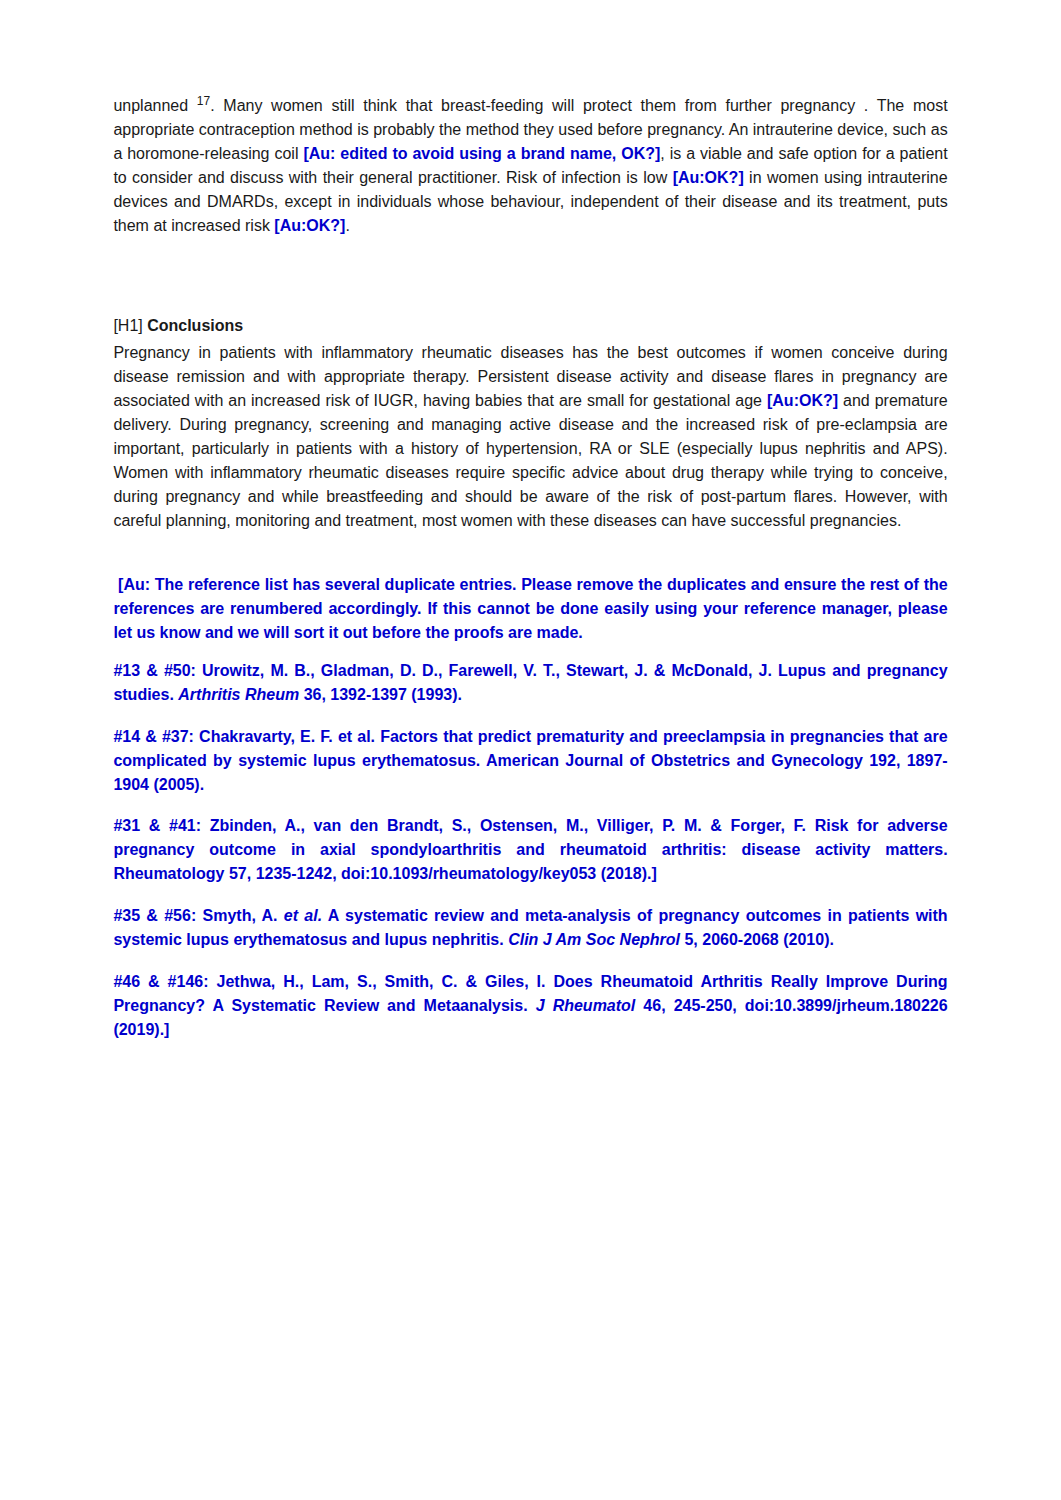unplanned 17. Many women still think that breast-feeding will protect them from further pregnancy . The most appropriate contraception method is probably the method they used before pregnancy. An intrauterine device, such as a horomone-releasing coil [Au: edited to avoid using a brand name, OK?], is a viable and safe option for a patient to consider and discuss with their general practitioner. Risk of infection is low [Au:OK?] in women using intrauterine devices and DMARDs, except in individuals whose behaviour, independent of their disease and its treatment, puts them at increased risk [Au:OK?].
[H1] Conclusions
Pregnancy in patients with inflammatory rheumatic diseases has the best outcomes if women conceive during disease remission and with appropriate therapy. Persistent disease activity and disease flares in pregnancy are associated with an increased risk of IUGR, having babies that are small for gestational age [Au:OK?] and premature delivery. During pregnancy, screening and managing active disease and the increased risk of pre-eclampsia are important, particularly in patients with a history of hypertension, RA or SLE (especially lupus nephritis and APS). Women with inflammatory rheumatic diseases require specific advice about drug therapy while trying to conceive, during pregnancy and while breastfeeding and should be aware of the risk of post-partum flares. However, with careful planning, monitoring and treatment, most women with these diseases can have successful pregnancies.
[Au: The reference list has several duplicate entries. Please remove the duplicates and ensure the rest of the references are renumbered accordingly. If this cannot be done easily using your reference manager, please let us know and we will sort it out before the proofs are made.
#13 & #50: Urowitz, M. B., Gladman, D. D., Farewell, V. T., Stewart, J. & McDonald, J. Lupus and pregnancy studies. Arthritis Rheum 36, 1392-1397 (1993).
#14 & #37: Chakravarty, E. F. et al. Factors that predict prematurity and preeclampsia in pregnancies that are complicated by systemic lupus erythematosus. American Journal of Obstetrics and Gynecology 192, 1897-1904 (2005).
#31 & #41: Zbinden, A., van den Brandt, S., Ostensen, M., Villiger, P. M. & Forger, F. Risk for adverse pregnancy outcome in axial spondyloarthritis and rheumatoid arthritis: disease activity matters. Rheumatology 57, 1235-1242, doi:10.1093/rheumatology/key053 (2018).]
#35 & #56: Smyth, A. et al. A systematic review and meta-analysis of pregnancy outcomes in patients with systemic lupus erythematosus and lupus nephritis. Clin J Am Soc Nephrol 5, 2060-2068 (2010).
#46 & #146: Jethwa, H., Lam, S., Smith, C. & Giles, I. Does Rheumatoid Arthritis Really Improve During Pregnancy? A Systematic Review and Metaanalysis. J Rheumatol 46, 245-250, doi:10.3899/jrheum.180226 (2019).]